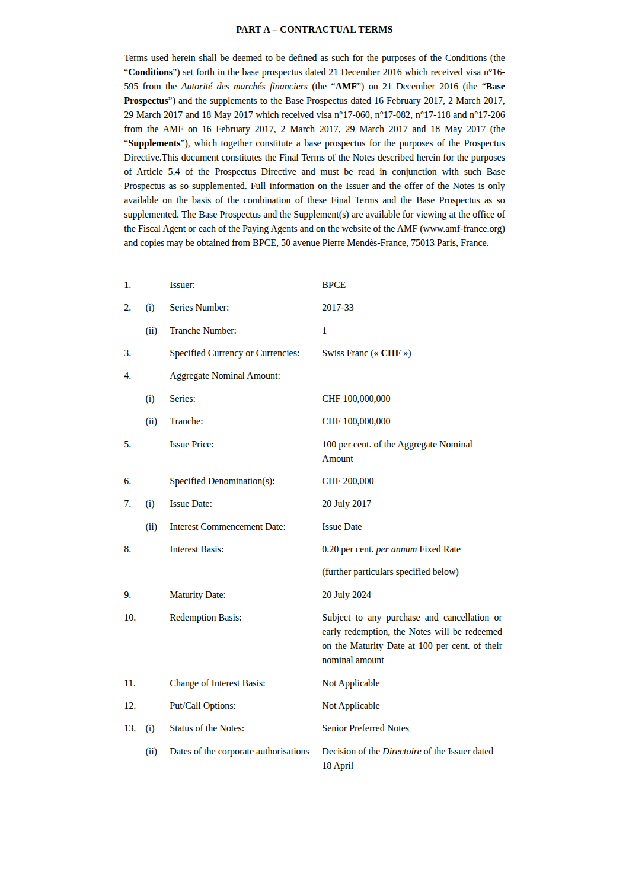PART A – CONTRACTUAL TERMS
Terms used herein shall be deemed to be defined as such for the purposes of the Conditions (the “Conditions”) set forth in the base prospectus dated 21 December 2016 which received visa n°16-595 from the Autorité des marchés financiers (the “AMF”) on 21 December 2016 (the “Base Prospectus”) and the supplements to the Base Prospectus dated 16 February 2017, 2 March 2017, 29 March 2017 and 18 May 2017 which received visa n°17-060, n°17-082, n°17-118 and n°17-206 from the AMF on 16 February 2017, 2 March 2017, 29 March 2017 and 18 May 2017 (the “Supplements”), which together constitute a base prospectus for the purposes of the Prospectus Directive.This document constitutes the Final Terms of the Notes described herein for the purposes of Article 5.4 of the Prospectus Directive and must be read in conjunction with such Base Prospectus as so supplemented. Full information on the Issuer and the offer of the Notes is only available on the basis of the combination of these Final Terms and the Base Prospectus as so supplemented. The Base Prospectus and the Supplement(s) are available for viewing at the office of the Fiscal Agent or each of the Paying Agents and on the website of the AMF (www.amf-france.org) and copies may be obtained from BPCE, 50 avenue Pierre Mendès-France, 75013 Paris, France.
| 1. | | Issuer: | BPCE |
| 2. | (i) | Series Number: | 2017-33 |
| | (ii) | Tranche Number: | 1 |
| 3. | | Specified Currency or Currencies: | Swiss Franc (« CHF ») |
| 4. | | Aggregate Nominal Amount: | |
| | (i) | Series: | CHF 100,000,000 |
| | (ii) | Tranche: | CHF 100,000,000 |
| 5. | | Issue Price: | 100 per cent. of the Aggregate Nominal Amount |
| 6. | | Specified Denomination(s): | CHF 200,000 |
| 7. | (i) | Issue Date: | 20 July 2017 |
| | (ii) | Interest Commencement Date: | Issue Date |
| 8. | | Interest Basis: | 0.20 per cent. per annum Fixed Rate |
| | | | (further particulars specified below) |
| 9. | | Maturity Date: | 20 July 2024 |
| 10. | | Redemption Basis: | Subject to any purchase and cancellation or early redemption, the Notes will be redeemed on the Maturity Date at 100 per cent. of their nominal amount |
| 11. | | Change of Interest Basis: | Not Applicable |
| 12. | | Put/Call Options: | Not Applicable |
| 13. | (i) | Status of the Notes: | Senior Preferred Notes |
| | (ii) | Dates of the corporate authorisations | Decision of the Directoire of the Issuer dated 18 April |